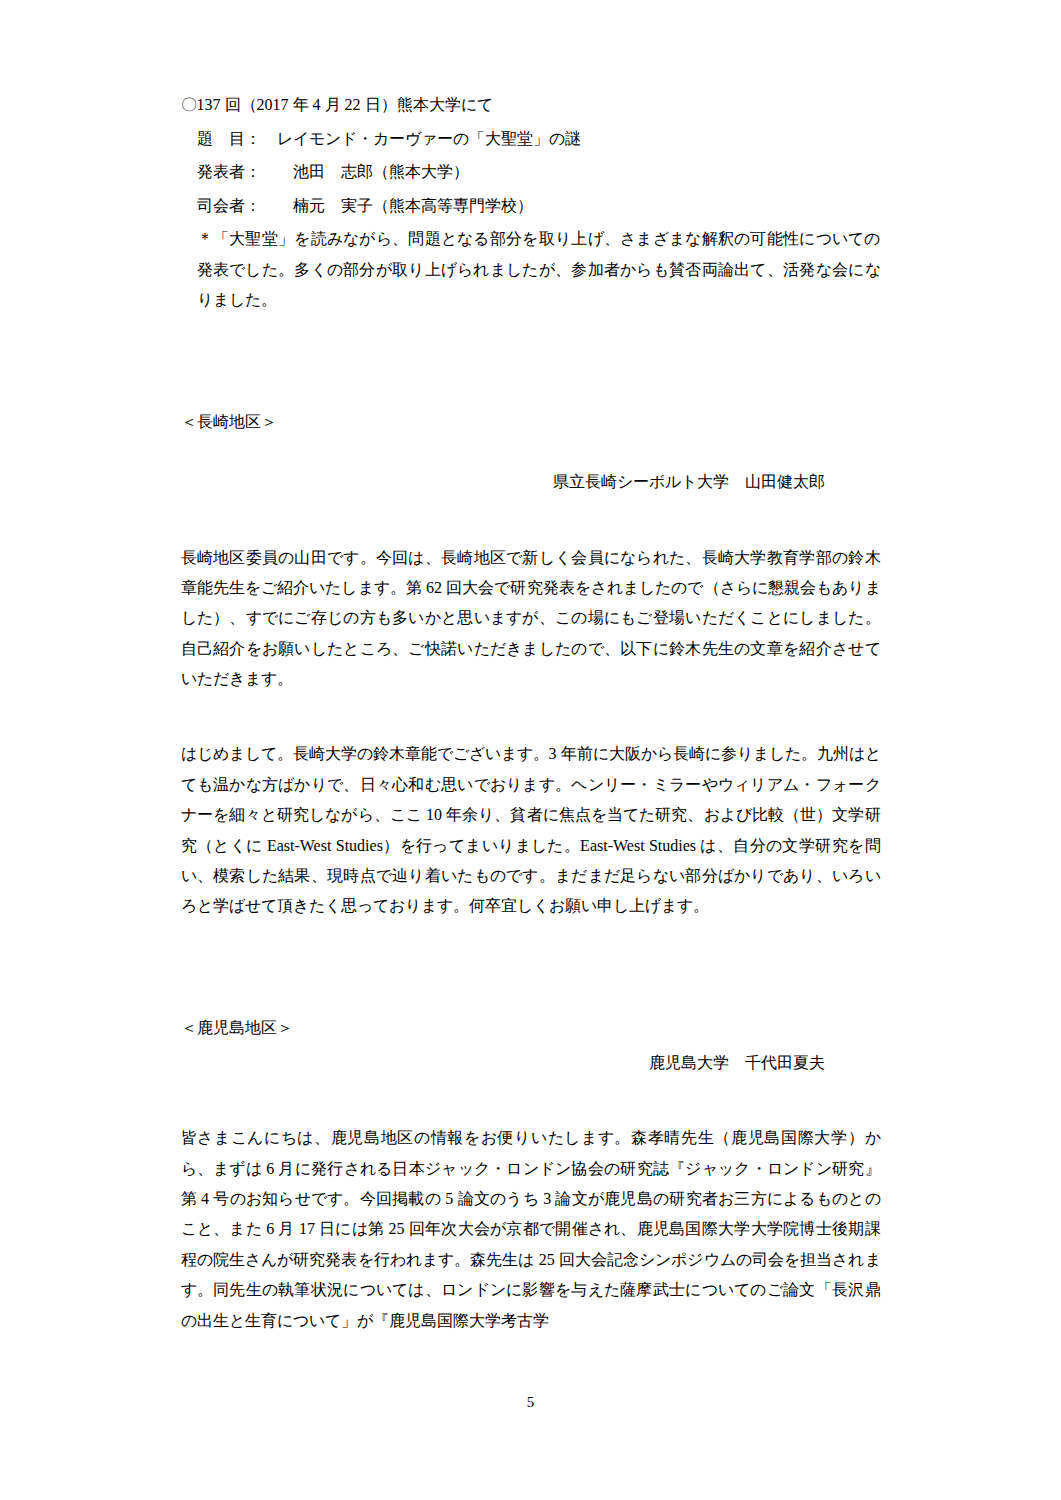〇137 回（2017 年 4 月 22 日）熊本大学にて
題　目：　レイモンド・カーヴァーの「大聖堂」の謎
発表者：　　池田　志郎（熊本大学）
司会者：　　楠元　実子（熊本高等専門学校）
＊「大聖堂」を読みながら、問題となる部分を取り上げ、さまざまな解釈の可能性についての発表でした。多くの部分が取り上げられましたが、参加者からも賛否両論出て、活発な会になりました。
＜長崎地区＞
県立長崎シーボルト大学　山田健太郎
長崎地区委員の山田です。今回は、長崎地区で新しく会員になられた、長崎大学教育学部の鈴木章能先生をご紹介いたします。第 62 回大会で研究発表をされましたので（さらに懇親会もありました）、すでにご存じの方も多いかと思いますが、この場にもご登場いただくことにしました。自己紹介をお願いしたところ、ご快諾いただきましたので、以下に鈴木先生の文章を紹介させていただきます。
はじめまして。長崎大学の鈴木章能でございます。3 年前に大阪から長崎に参りました。九州はとても温かな方ばかりで、日々心和む思いでおります。ヘンリー・ミラーやウィリアム・フォークナーを細々と研究しながら、ここ 10 年余り、貧者に焦点を当てた研究、および比較（世）文学研究（とくに East-West Studies）を行ってまいりました。East-West Studies は、自分の文学研究を問い、模索した結果、現時点で辿り着いたものです。まだまだ足らない部分ばかりであり、いろいろと学ばせて頂きたく思っております。何卒宜しくお願い申し上げます。
＜鹿児島地区＞
鹿児島大学　千代田夏夫
皆さまこんにちは、鹿児島地区の情報をお便りいたします。森孝晴先生（鹿児島国際大学）から、まずは 6 月に発行される日本ジャック・ロンドン協会の研究誌『ジャック・ロンドン研究』第 4 号のお知らせです。今回掲載の 5 論文のうち 3 論文が鹿児島の研究者お三方によるものとのこと、また 6 月 17 日には第 25 回年次大会が京都で開催され、鹿児島国際大学大学院博士後期課程の院生さんが研究発表を行われます。森先生は 25 回大会記念シンポジウムの司会を担当されます。同先生の執筆状況については、ロンドンに影響を与えた薩摩武士についてのご論文「長沢鼎の出生と生育について」が『鹿児島国際大学考古学
5